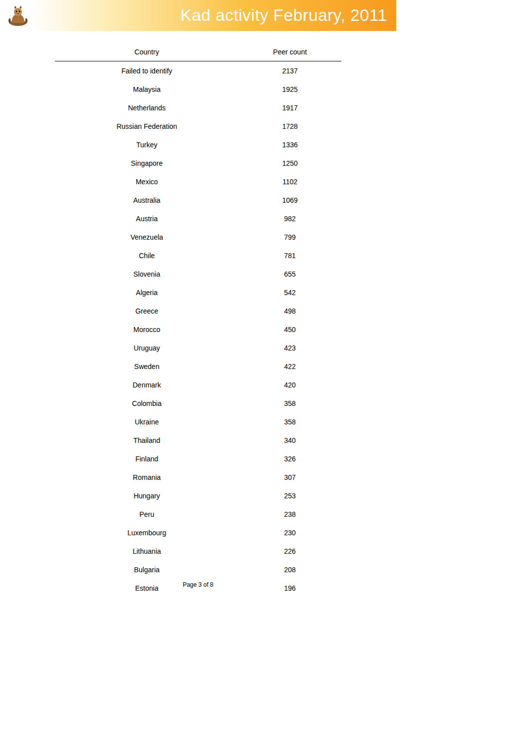Kad activity February, 2011
| Country | Peer count |
| --- | --- |
| Failed to identify | 2137 |
| Malaysia | 1925 |
| Netherlands | 1917 |
| Russian Federation | 1728 |
| Turkey | 1336 |
| Singapore | 1250 |
| Mexico | 1102 |
| Australia | 1069 |
| Austria | 982 |
| Venezuela | 799 |
| Chile | 781 |
| Slovenia | 655 |
| Algeria | 542 |
| Greece | 498 |
| Morocco | 450 |
| Uruguay | 423 |
| Sweden | 422 |
| Denmark | 420 |
| Colombia | 358 |
| Ukraine | 358 |
| Thailand | 340 |
| Finland | 326 |
| Romania | 307 |
| Hungary | 253 |
| Peru | 238 |
| Luxembourg | 230 |
| Lithuania | 226 |
| Bulgaria | 208 |
| Estonia | 196 |
Page 3 of 8